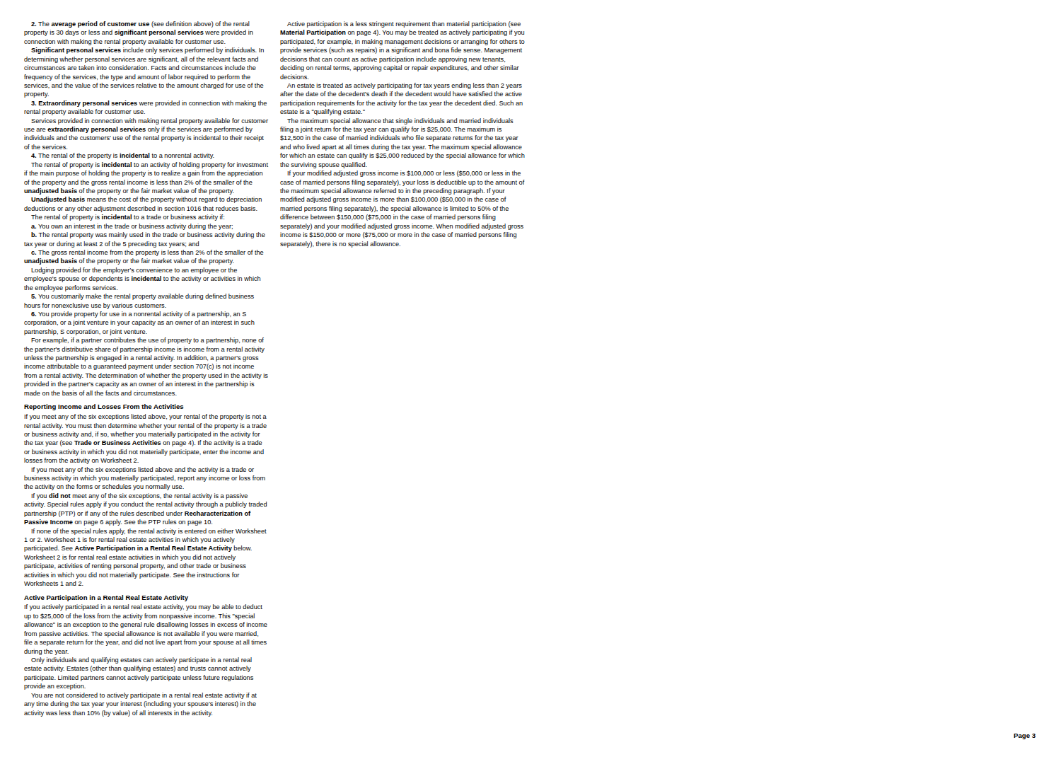2. The average period of customer use (see definition above) of the rental property is 30 days or less and significant personal services were provided in connection with making the rental property available for customer use.
Significant personal services include only services performed by individuals. In determining whether personal services are significant, all of the relevant facts and circumstances are taken into consideration. Facts and circumstances include the frequency of the services, the type and amount of labor required to perform the services, and the value of the services relative to the amount charged for use of the property.
3. Extraordinary personal services were provided in connection with making the rental property available for customer use.
Services provided in connection with making rental property available for customer use are extraordinary personal services only if the services are performed by individuals and the customers' use of the rental property is incidental to their receipt of the services.
4. The rental of the property is incidental to a nonrental activity.
The rental of property is incidental to an activity of holding property for investment if the main purpose of holding the property is to realize a gain from the appreciation of the property and the gross rental income is less than 2% of the smaller of the unadjusted basis of the property or the fair market value of the property.
Unadjusted basis means the cost of the property without regard to depreciation deductions or any other adjustment described in section 1016 that reduces basis.
The rental of property is incidental to a trade or business activity if:
a. You own an interest in the trade or business activity during the year;
b. The rental property was mainly used in the trade or business activity during the tax year or during at least 2 of the 5 preceding tax years; and
c. The gross rental income from the property is less than 2% of the smaller of the unadjusted basis of the property or the fair market value of the property.
Lodging provided for the employer's convenience to an employee or the employee's spouse or dependents is incidental to the activity or activities in which the employee performs services.
5. You customarily make the rental property available during defined business hours for nonexclusive use by various customers.
6. You provide property for use in a nonrental activity of a partnership, an S corporation, or a joint venture in your capacity as an owner of an interest in such partnership, S corporation, or joint venture.
For example, if a partner contributes the use of property to a partnership, none of the partner's distributive share of partnership income is income from a rental activity unless the partnership is engaged in a rental activity. In addition, a partner's gross income attributable to a guaranteed payment under section 707(c) is not income from a rental activity. The determination of whether the property used in the activity is provided in the partner's capacity as an owner of an interest in the partnership is made on the basis of all the facts and circumstances.
Reporting Income and Losses From the Activities
If you meet any of the six exceptions listed above, your rental of the property is not a rental activity. You must then determine whether your rental of the property is a trade or business activity and, if so, whether you materially participated in the activity for the tax year (see Trade or Business Activities on page 4). If the activity is a trade or business activity in which you did not materially participate, enter the income and losses from the activity on Worksheet 2.
If you meet any of the six exceptions listed above and the activity is a trade or business activity in which you materially participated, report any income or loss from the activity on the forms or schedules you normally use.
If you did not meet any of the six exceptions, the rental activity is a passive activity. Special rules apply if you conduct the rental activity through a publicly traded partnership (PTP) or if any of the rules described under Recharacterization of Passive Income on page 6 apply. See the PTP rules on page 10.
If none of the special rules apply, the rental activity is entered on either Worksheet 1 or 2. Worksheet 1 is for rental real estate activities in which you actively participated. See Active Participation in a Rental Real Estate Activity below. Worksheet 2 is for rental real estate activities in which you did not actively participate, activities of renting personal property, and other trade or business activities in which you did not materially participate. See the instructions for Worksheets 1 and 2.
Active Participation in a Rental Real Estate Activity
If you actively participated in a rental real estate activity, you may be able to deduct up to $25,000 of the loss from the activity from nonpassive income. This "special allowance" is an exception to the general rule disallowing losses in excess of income from passive activities. The special allowance is not available if you were married, file a separate return for the year, and did not live apart from your spouse at all times during the year.
Only individuals and qualifying estates can actively participate in a rental real estate activity. Estates (other than qualifying estates) and trusts cannot actively participate. Limited partners cannot actively participate unless future regulations provide an exception.
You are not considered to actively participate in a rental real estate activity if at any time during the tax year your interest (including your spouse's interest) in the activity was less than 10% (by value) of all interests in the activity.
Active participation is a less stringent requirement than material participation (see Material Participation on page 4). You may be treated as actively participating if you participated, for example, in making management decisions or arranging for others to provide services (such as repairs) in a significant and bona fide sense. Management decisions that can count as active participation include approving new tenants, deciding on rental terms, approving capital or repair expenditures, and other similar decisions.
An estate is treated as actively participating for tax years ending less than 2 years after the date of the decedent's death if the decedent would have satisfied the active participation requirements for the activity for the tax year the decedent died. Such an estate is a "qualifying estate."
The maximum special allowance that single individuals and married individuals filing a joint return for the tax year can qualify for is $25,000. The maximum is $12,500 in the case of married individuals who file separate returns for the tax year and who lived apart at all times during the tax year. The maximum special allowance for which an estate can qualify is $25,000 reduced by the special allowance for which the surviving spouse qualified.
If your modified adjusted gross income is $100,000 or less ($50,000 or less in the case of married persons filing separately), your loss is deductible up to the amount of the maximum special allowance referred to in the preceding paragraph. If your modified adjusted gross income is more than $100,000 ($50,000 in the case of married persons filing separately), the special allowance is limited to 50% of the difference between $150,000 ($75,000 in the case of married persons filing separately) and your modified adjusted gross income. When modified adjusted gross income is $150,000 or more ($75,000 or more in the case of married persons filing separately), there is no special allowance.
Page 3